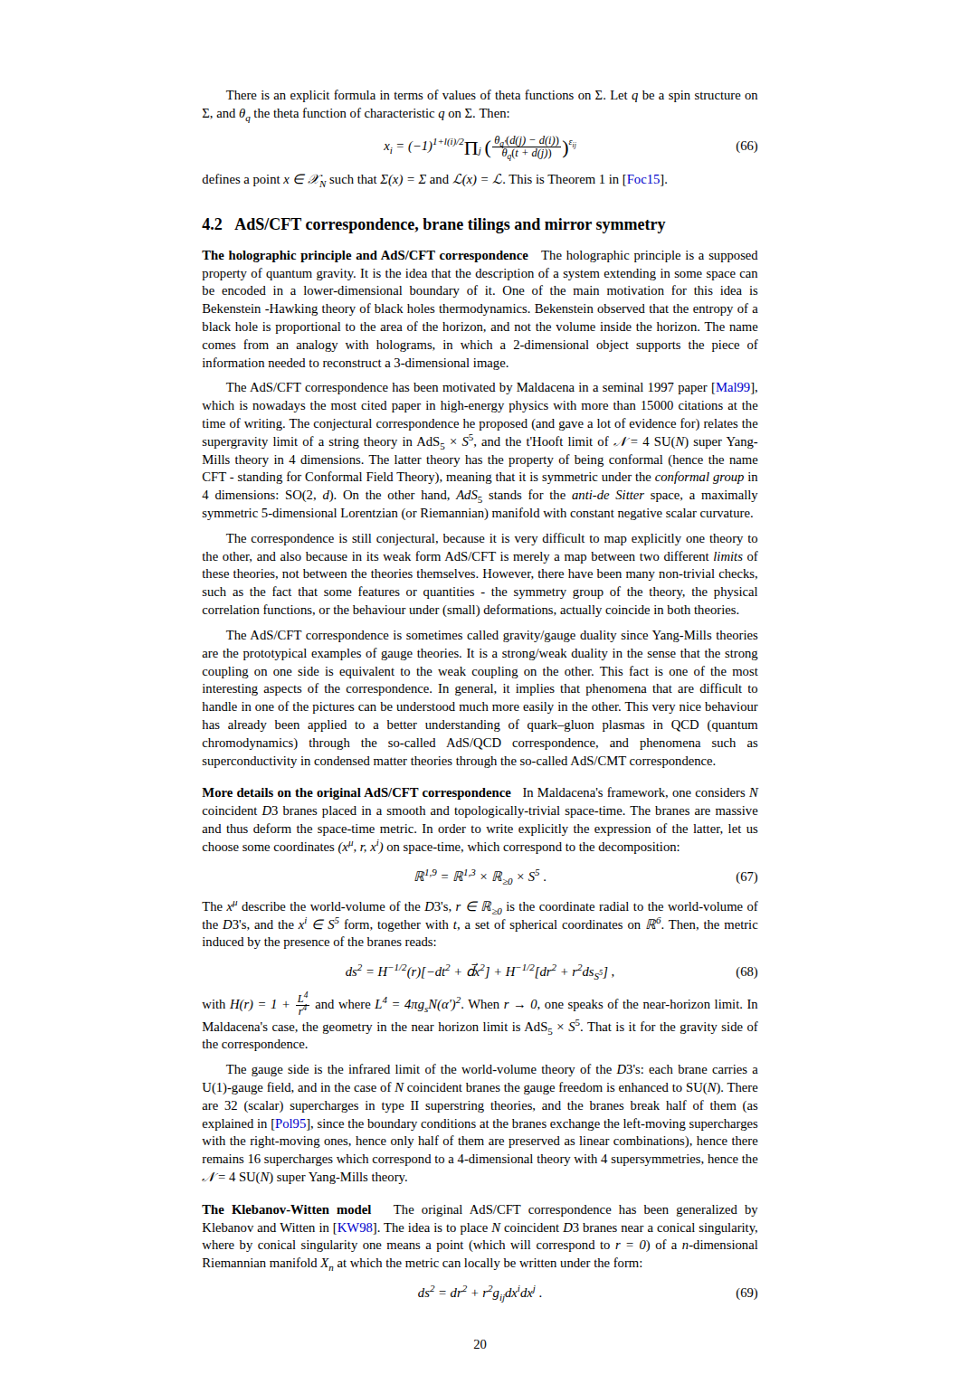There is an explicit formula in terms of values of theta functions on Σ. Let q be a spin structure on Σ, and θq the theta function of characteristic q on Σ. Then:
xi = (−1)1+l(i)/2 Πj (θq′(d(j) − d(i)) θq(t + d(j)))εij (66)
defines a point x ∈ 𝒳N such that Σ(x) = Σ and ℒ(x) = ℒ. This is Theorem 1 in [Foc15].
4.2 AdS/CFT correspondence, brane tilings and mirror symmetry
The holographic principle and AdS/CFT correspondence The holographic principle is a supposed property of quantum gravity. It is the idea that the description of a system extending in some space can be encoded in a lower-dimensional boundary of it. One of the main motivation for this idea is Bekenstein -Hawking theory of black holes thermodynamics. Bekenstein observed that the entropy of a black hole is proportional to the area of the horizon, and not the volume inside the horizon. The name comes from an analogy with holograms, in which a 2-dimensional object supports the piece of information needed to reconstruct a 3-dimensional image.
The AdS/CFT correspondence has been motivated by Maldacena in a seminal 1997 paper [Mal99], which is nowadays the most cited paper in high-energy physics with more than 15000 citations at the time of writing. The conjectural correspondence he proposed (and gave a lot of evidence for) relates the supergravity limit of a string theory in AdS5 × S5, and the t'Hooft limit of 𝒩 = 4 SU(N) super Yang-Mills theory in 4 dimensions. The latter theory has the property of being conformal (hence the name CFT - standing for Conformal Field Theory), meaning that it is symmetric under the conformal group in 4 dimensions: SO(2, d). On the other hand, AdS5 stands for the anti-de Sitter space, a maximally symmetric 5-dimensional Lorentzian (or Riemannian) manifold with constant negative scalar curvature.
The correspondence is still conjectural, because it is very difficult to map explicitly one theory to the other, and also because in its weak form AdS/CFT is merely a map between two different limits of these theories, not between the theories themselves. However, there have been many non-trivial checks, such as the fact that some features or quantities - the symmetry group of the theory, the physical correlation functions, or the behaviour under (small) deformations, actually coincide in both theories.
The AdS/CFT correspondence is sometimes called gravity/gauge duality since Yang-Mills theories are the prototypical examples of gauge theories. It is a strong/weak duality in the sense that the strong coupling on one side is equivalent to the weak coupling on the other. This fact is one of the most interesting aspects of the correspondence. In general, it implies that phenomena that are difficult to handle in one of the pictures can be understood much more easily in the other. This very nice behaviour has already been applied to a better understanding of quark–gluon plasmas in QCD (quantum chromodynamics) through the so-called AdS/QCD correspondence, and phenomena such as superconductivity in condensed matter theories through the so-called AdS/CMT correspondence.
More details on the original AdS/CFT correspondence In Maldacena's framework, one considers N coincident D3 branes placed in a smooth and topologically-trivial space-time. The branes are massive and thus deform the space-time metric. In order to write explicitly the expression of the latter, let us choose some coordinates (xμ, r, xi) on space-time, which correspond to the decomposition:
ℝ1,9 = ℝ1,3 × ℝ≥0 × S5 . (67)
The xμ describe the world-volume of the D3's, r ∈ ℝ≥0 is the coordinate radial to the world-volume of the D3's, and the xi ∈ S5 form, together with t, a set of spherical coordinates on ℝ6. Then, the metric induced by the presence of the branes reads:
ds2 = H−1/2(r)[−dt2 + d⃗x2] + H−1/2[dr2 + r2dsS5] , (68)
with H(r) = 1 + L4 r4 and where L4 = 4πgsN(α′)2. When r → 0, one speaks of the near-horizon limit. In Maldacena's case, the geometry in the near horizon limit is AdS5 × S5. That is it for the gravity side of the correspondence.
The gauge side is the infrared limit of the world-volume theory of the D3's: each brane carries a U(1)-gauge field, and in the case of N coincident branes the gauge freedom is enhanced to SU(N). There are 32 (scalar) supercharges in type II superstring theories, and the branes break half of them (as explained in [Pol95], since the boundary conditions at the branes exchange the left-moving supercharges with the right-moving ones, hence only half of them are preserved as linear combinations), hence there remains 16 supercharges which correspond to a 4-dimensional theory with 4 supersymmetries, hence the 𝒩 = 4 SU(N) super Yang-Mills theory.
The Klebanov-Witten model The original AdS/CFT correspondence has been generalized by Klebanov and Witten in [KW98]. The idea is to place N coincident D3 branes near a conical singularity, where by conical singularity one means a point (which will correspond to r = 0) of a n-dimensional Riemannian manifold Xn at which the metric can locally be written under the form:
ds2 = dr2 + r2gijdxidxj . (69)
20